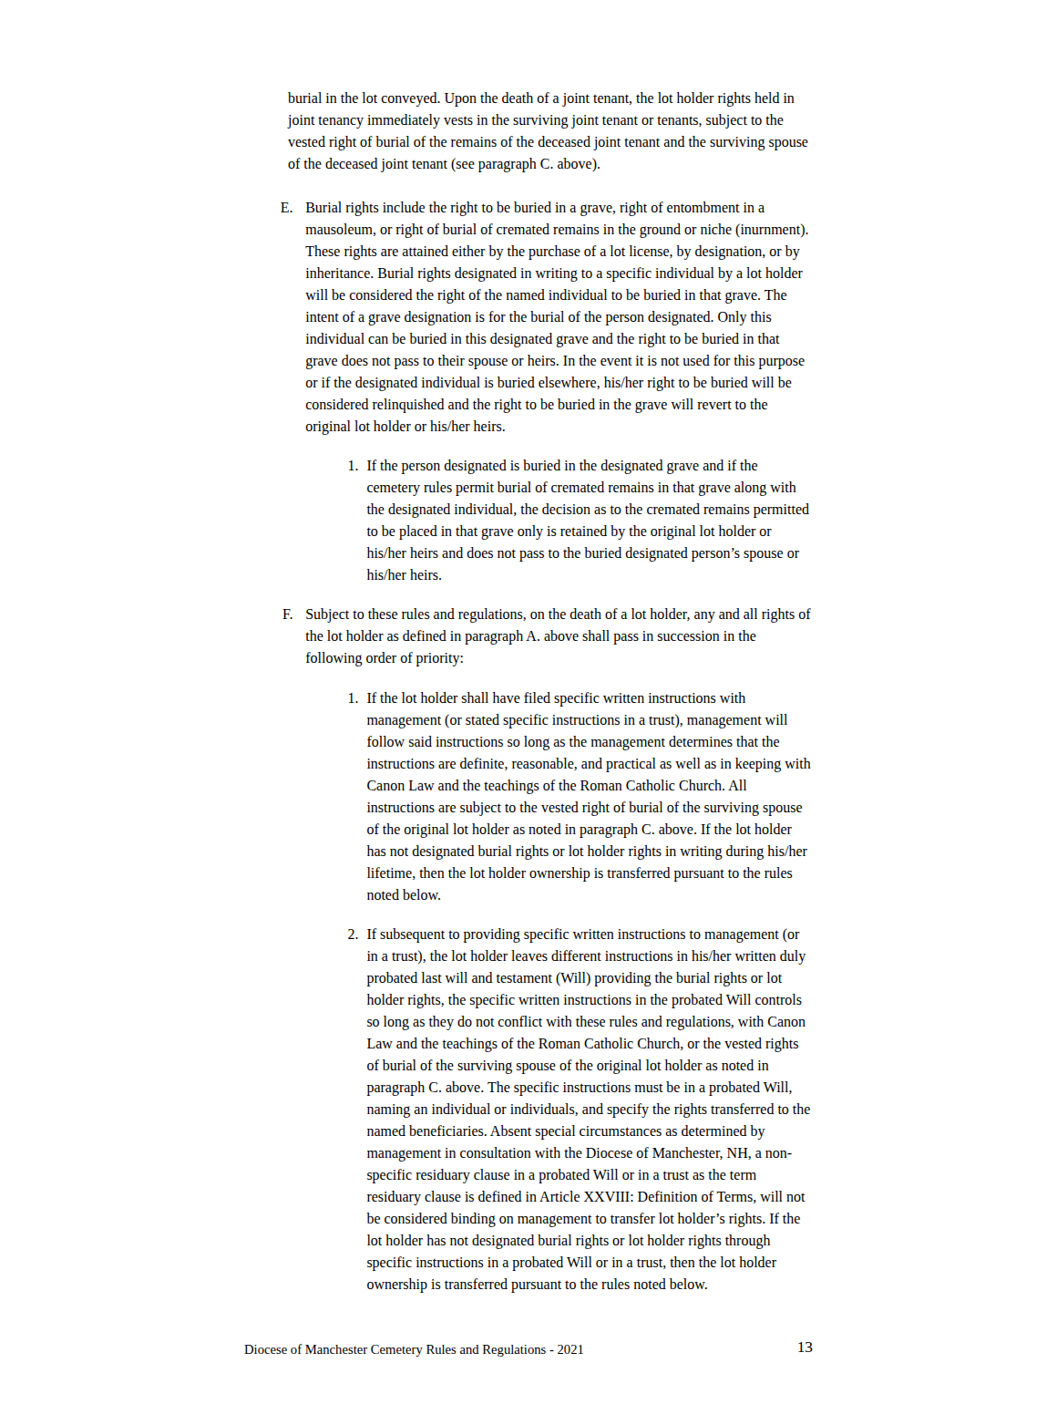burial in the lot conveyed. Upon the death of a joint tenant, the lot holder rights held in joint tenancy immediately vests in the surviving joint tenant or tenants, subject to the vested right of burial of the remains of the deceased joint tenant and the surviving spouse of the deceased joint tenant (see paragraph C. above).
Burial rights include the right to be buried in a grave, right of entombment in a mausoleum, or right of burial of cremated remains in the ground or niche (inurnment). These rights are attained either by the purchase of a lot license, by designation, or by inheritance. Burial rights designated in writing to a specific individual by a lot holder will be considered the right of the named individual to be buried in that grave. The intent of a grave designation is for the burial of the person designated. Only this individual can be buried in this designated grave and the right to be buried in that grave does not pass to their spouse or heirs. In the event it is not used for this purpose or if the designated individual is buried elsewhere, his/her right to be buried will be considered relinquished and the right to be buried in the grave will revert to the original lot holder or his/her heirs.
If the person designated is buried in the designated grave and if the cemetery rules permit burial of cremated remains in that grave along with the designated individual, the decision as to the cremated remains permitted to be placed in that grave only is retained by the original lot holder or his/her heirs and does not pass to the buried designated person’s spouse or his/her heirs.
Subject to these rules and regulations, on the death of a lot holder, any and all rights of the lot holder as defined in paragraph A. above shall pass in succession in the following order of priority:
If the lot holder shall have filed specific written instructions with management (or stated specific instructions in a trust), management will follow said instructions so long as the management determines that the instructions are definite, reasonable, and practical as well as in keeping with Canon Law and the teachings of the Roman Catholic Church. All instructions are subject to the vested right of burial of the surviving spouse of the original lot holder as noted in paragraph C. above. If the lot holder has not designated burial rights or lot holder rights in writing during his/her lifetime, then the lot holder ownership is transferred pursuant to the rules noted below.
If subsequent to providing specific written instructions to management (or in a trust), the lot holder leaves different instructions in his/her written duly probated last will and testament (Will) providing the burial rights or lot holder rights, the specific written instructions in the probated Will controls so long as they do not conflict with these rules and regulations, with Canon Law and the teachings of the Roman Catholic Church, or the vested rights of burial of the surviving spouse of the original lot holder as noted in paragraph C. above. The specific instructions must be in a probated Will, naming an individual or individuals, and specify the rights transferred to the named beneficiaries. Absent special circumstances as determined by management in consultation with the Diocese of Manchester, NH, a non-specific residuary clause in a probated Will or in a trust as the term residuary clause is defined in Article XXVIII: Definition of Terms, will not be considered binding on management to transfer lot holder’s rights. If the lot holder has not designated burial rights or lot holder rights through specific instructions in a probated Will or in a trust, then the lot holder ownership is transferred pursuant to the rules noted below.
Diocese of Manchester Cemetery Rules and Regulations - 2021
13